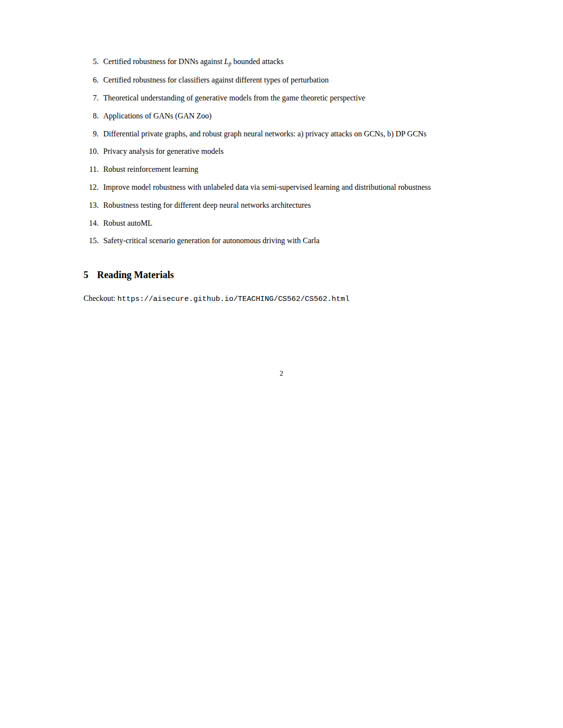Certified robustness for DNNs against Lp bounded attacks
Certified robustness for classifiers against different types of perturbation
Theoretical understanding of generative models from the game theoretic perspective
Applications of GANs (GAN Zoo)
Differential private graphs, and robust graph neural networks: a) privacy attacks on GCNs, b) DP GCNs
Privacy analysis for generative models
Robust reinforcement learning
Improve model robustness with unlabeled data via semi-supervised learning and distributional robustness
Robustness testing for different deep neural networks architectures
Robust autoML
Safety-critical scenario generation for autonomous driving with Carla
5 Reading Materials
Checkout: https://aisecure.github.io/TEACHING/CS562/CS562.html
2